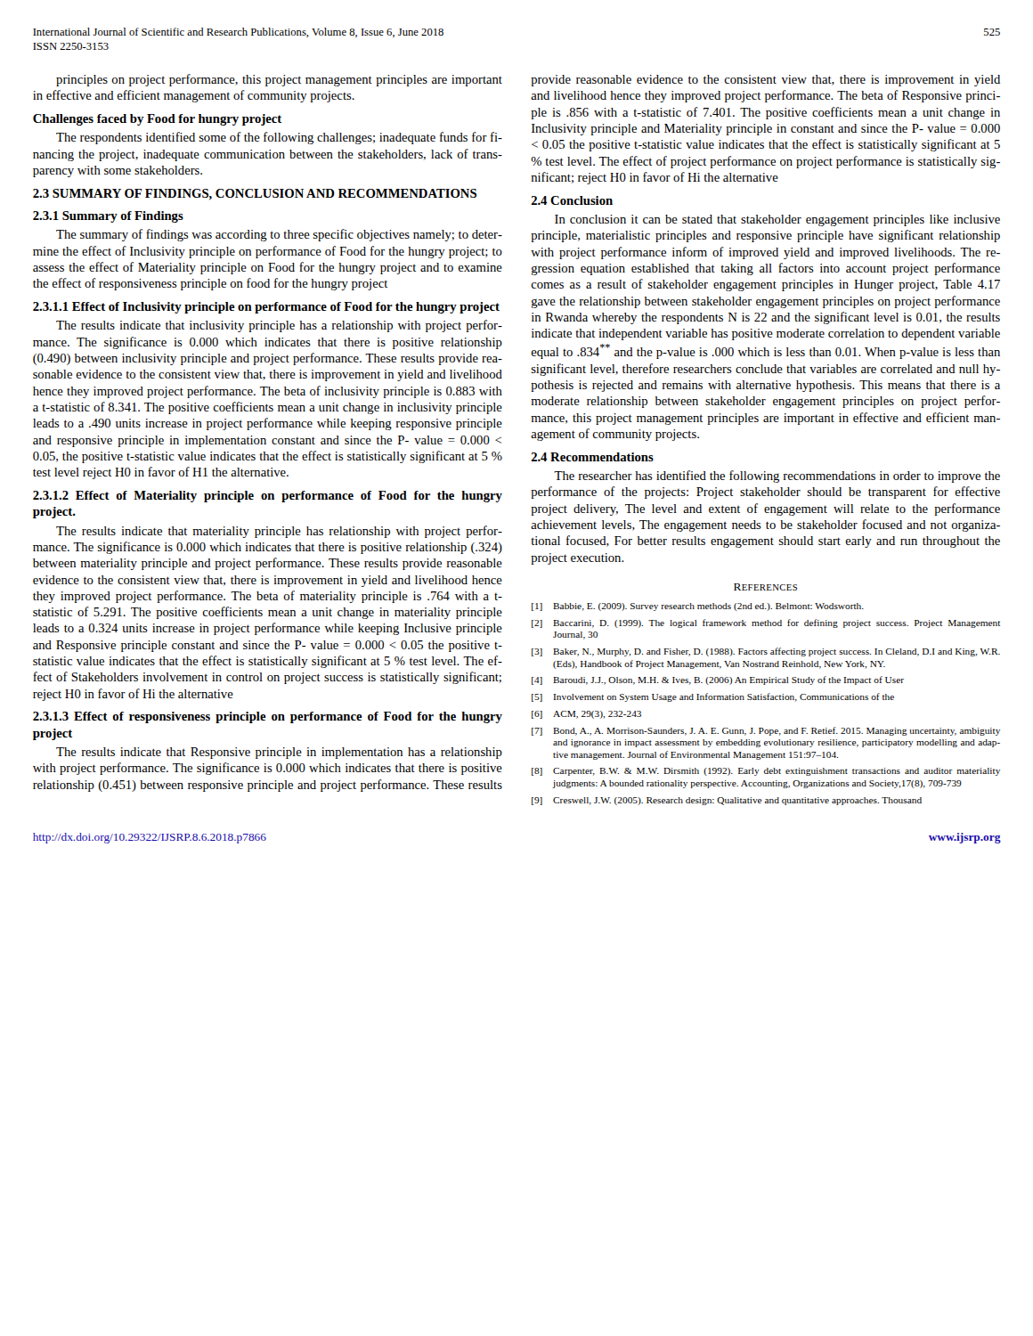International Journal of Scientific and Research Publications, Volume 8, Issue 6, June 2018
ISSN 2250-3153
525
principles on project performance, this project management principles are important in effective and efficient management of community projects.
Challenges faced by Food for hungry project
The respondents identified some of the following challenges; inadequate funds for financing the project, inadequate communication between the stakeholders, lack of transparency with some stakeholders.
2.3 SUMMARY OF FINDINGS, CONCLUSION AND RECOMMENDATIONS
2.3.1 Summary of Findings
The summary of findings was according to three specific objectives namely; to determine the effect of Inclusivity principle on performance of Food for the hungry project; to assess the effect of Materiality principle on Food for the hungry project and to examine the effect of responsiveness principle on food for the hungry project
2.3.1.1 Effect of Inclusivity principle on performance of Food for the hungry project
The results indicate that inclusivity principle has a relationship with project performance. The significance is 0.000 which indicates that there is positive relationship (0.490) between inclusivity principle and project performance. These results provide reasonable evidence to the consistent view that, there is improvement in yield and livelihood hence they improved project performance. The beta of inclusivity principle is 0.883 with a t-statistic of 8.341. The positive coefficients mean a unit change in inclusivity principle leads to a .490 units increase in project performance while keeping responsive principle and responsive principle in implementation constant and since the P- value = 0.000 < 0.05, the positive t-statistic value indicates that the effect is statistically significant at 5 % test level reject H0 in favor of H1 the alternative.
2.3.1.2 Effect of Materiality principle on performance of Food for the hungry project.
The results indicate that materiality principle has relationship with project performance. The significance is 0.000 which indicates that there is positive relationship (.324) between materiality principle and project performance. These results provide reasonable evidence to the consistent view that, there is improvement in yield and livelihood hence they improved project performance. The beta of materiality principle is .764 with a t-statistic of 5.291. The positive coefficients mean a unit change in materiality principle leads to a 0.324 units increase in project performance while keeping Inclusive principle and Responsive principle constant and since the P- value = 0.000 < 0.05 the positive t-statistic value indicates that the effect is statistically significant at 5 % test level. The effect of Stakeholders involvement in control on project success is statistically significant; reject H0 in favor of Hi the alternative
2.3.1.3 Effect of responsiveness principle on performance of Food for the hungry project
The results indicate that Responsive principle in implementation has a relationship with project performance. The significance is 0.000 which indicates that there is positive relationship (0.451) between responsive principle and project performance. These results provide reasonable evidence to the consistent view that, there is improvement in yield and livelihood hence they improved project performance. The beta of Responsive principle is .856 with a t-statistic of 7.401. The positive coefficients mean a unit change in Inclusivity principle and Materiality principle in constant and since the P- value = 0.000 < 0.05 the positive t-statistic value indicates that the effect is statistically significant at 5 % test level. The effect of project performance on project performance is statistically significant; reject H0 in favor of Hi the alternative
2.4 Conclusion
In conclusion it can be stated that stakeholder engagement principles like inclusive principle, materialistic principles and responsive principle have significant relationship with project performance inform of improved yield and improved livelihoods. The regression equation established that taking all factors into account project performance comes as a result of stakeholder engagement principles in Hunger project, Table 4.17 gave the relationship between stakeholder engagement principles on project performance in Rwanda whereby the respondents N is 22 and the significant level is 0.01, the results indicate that independent variable has positive moderate correlation to dependent variable equal to .834** and the p-value is .000 which is less than 0.01. When p-value is less than significant level, therefore researchers conclude that variables are correlated and null hypothesis is rejected and remains with alternative hypothesis. This means that there is a moderate relationship between stakeholder engagement principles on project performance, this project management principles are important in effective and efficient management of community projects.
2.4 Recommendations
The researcher has identified the following recommendations in order to improve the performance of the projects: Project stakeholder should be transparent for effective project delivery, The level and extent of engagement will relate to the performance achievement levels, The engagement needs to be stakeholder focused and not organizational focused, For better results engagement should start early and run throughout the project execution.
REFERENCES
Babbie, E. (2009). Survey research methods (2nd ed.). Belmont: Wodsworth.
Baccarini, D. (1999). The logical framework method for defining project success. Project Management Journal, 30
Baker, N., Murphy, D. and Fisher, D. (1988). Factors affecting project success. In Cleland, D.I and King, W.R. (Eds), Handbook of Project Management, Van Nostrand Reinhold, New York, NY.
Baroudi, J.J., Olson, M.H. & Ives, B. (2006) An Empirical Study of the Impact of User
Involvement on System Usage and Information Satisfaction, Communications of the
ACM, 29(3), 232-243
Bond, A., A. Morrison-Saunders, J. A. E. Gunn, J. Pope, and F. Retief. 2015. Managing uncertainty, ambiguity and ignorance in impact assessment by embedding evolutionary resilience, participatory modelling and adaptive management. Journal of Environmental Management 151:97–104.
Carpenter, B.W. & M.W. Dirsmith (1992). Early debt extinguishment transactions and auditor materiality judgments: A bounded rationality perspective. Accounting, Organizations and Society,17(8), 709-739
Creswell, J.W. (2005). Research design: Qualitative and quantitative approaches. Thousand
http://dx.doi.org/10.29322/IJSRP.8.6.2018.p7866
www.ijsrp.org